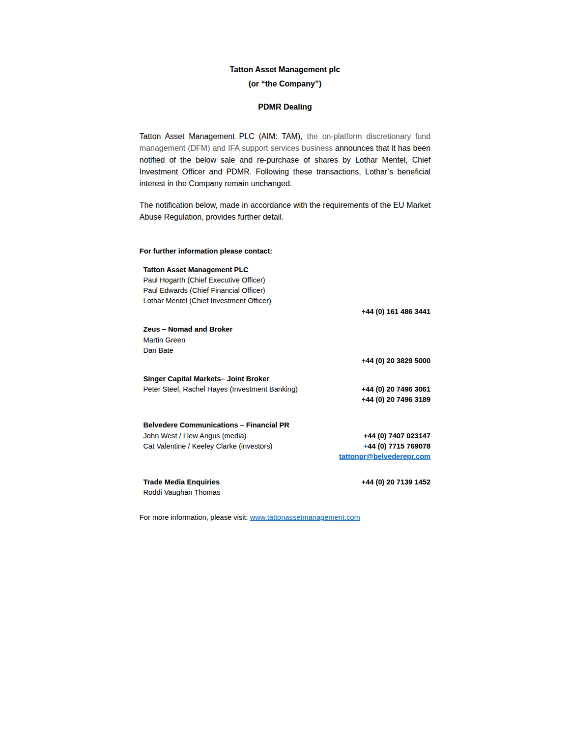Tatton Asset Management plc
(or “the Company”)
PDMR Dealing
Tatton Asset Management PLC (AIM: TAM), the on-platform discretionary fund management (DFM) and IFA support services business announces that it has been notified of the below sale and re-purchase of shares by Lothar Mentel, Chief Investment Officer and PDMR. Following these transactions, Lothar’s beneficial interest in the Company remain unchanged.
The notification below, made in accordance with the requirements of the EU Market Abuse Regulation, provides further detail.
For further information please contact:
| Tatton Asset Management PLC | |
| Paul Hogarth (Chief Executive Officer) | |
| Paul Edwards (Chief Financial Officer) | |
| Lothar Mentel (Chief Investment Officer) | |
| | +44 (0) 161 486 3441 |
| Zeus – Nomad and Broker | |
| Martin Green | |
| Dan Bate | |
| | +44 (0) 20 3829 5000 |
| Singer Capital Markets– Joint Broker | |
| Peter Steel, Rachel Hayes (Investment Banking) | +44 (0) 20 7496 3061 |
| | +44 (0) 20 7496 3189 |
| Belvedere Communications – Financial PR | |
| John West / Llew Angus (media) | +44 (0) 7407 023147 |
| Cat Valentine / Keeley Clarke (investors) | + 44 (0) 7715 769078 |
| | tattonpr@belvederepr.com |
| Trade Media Enquiries | +44 (0) 20 7139 1452 |
| Roddi Vaughan Thomas | |
For more information, please visit: www.tattonassetmanagement.com